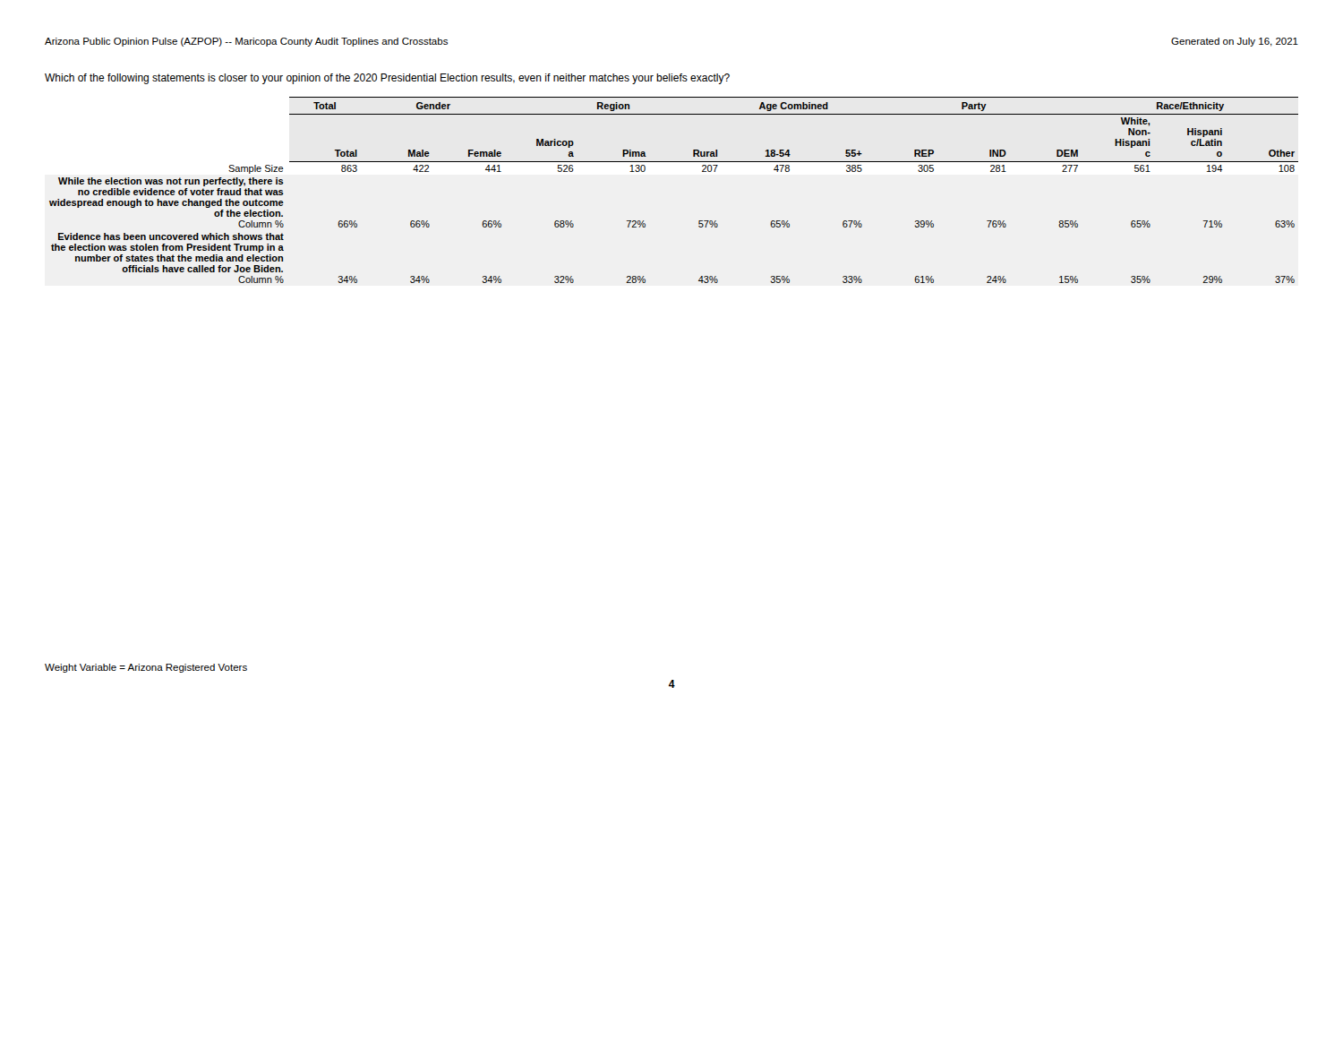Arizona Public Opinion Pulse (AZPOP) -- Maricopa County Audit Toplines and Crosstabs
Generated on July 16, 2021
Which of the following statements is closer to your opinion of the 2020 Presidential Election results, even if neither matches your beliefs exactly?
| | Total | Gender | Region | Age Combined | Party | Race/Ethnicity |
| --- | --- | --- | --- | --- | --- | --- |
| | Total | Male | Female | Maricop a | Pima | Rural | 18-54 | 55+ | REP | IND | DEM | White, Non- Hispani c | Hispani c/Latin o | Other |
| Sample Size | 863 | 422 | 441 | 526 | 130 | 207 | 478 | 385 | 305 | 281 | 277 | 561 | 194 | 108 |
| While the election was not run perfectly, there is no credible evidence of voter fraud that was widespread enough to have changed the outcome of the election. Column % | 66% | 66% | 66% | 68% | 72% | 57% | 65% | 67% | 39% | 76% | 85% | 65% | 71% | 63% |
| Evidence has been uncovered which shows that the election was stolen from President Trump in a number of states that the media and election officials have called for Joe Biden. Column % | 34% | 34% | 34% | 32% | 28% | 43% | 35% | 33% | 61% | 24% | 15% | 35% | 29% | 37% |
Weight Variable = Arizona Registered Voters
4